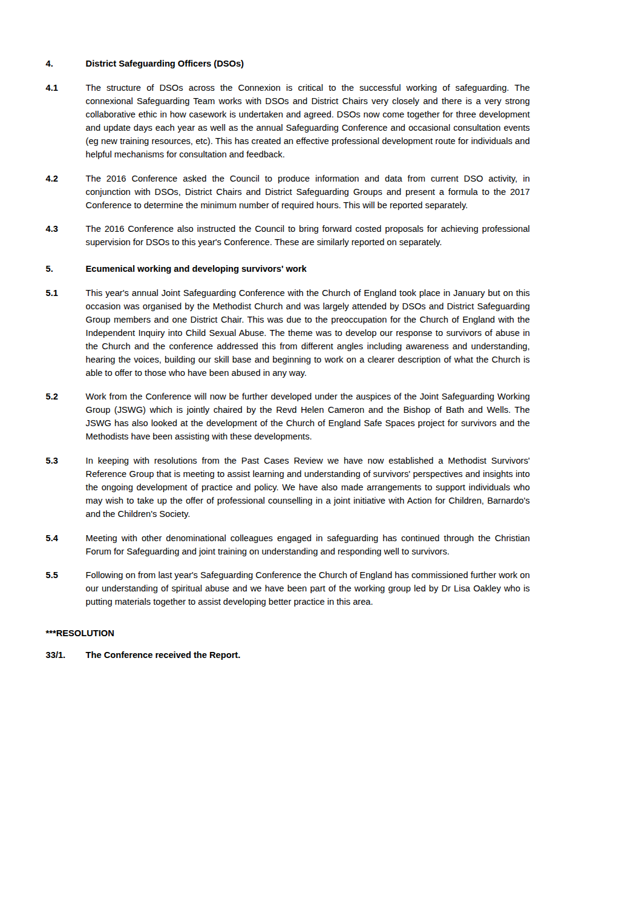4.
District Safeguarding Officers (DSOs)
4.1
The structure of DSOs across the Connexion is critical to the successful working of safeguarding. The connexional Safeguarding Team works with DSOs and District Chairs very closely and there is a very strong collaborative ethic in how casework is undertaken and agreed. DSOs now come together for three development and update days each year as well as the annual Safeguarding Conference and occasional consultation events (eg new training resources, etc). This has created an effective professional development route for individuals and helpful mechanisms for consultation and feedback.
4.2
The 2016 Conference asked the Council to produce information and data from current DSO activity, in conjunction with DSOs, District Chairs and District Safeguarding Groups and present a formula to the 2017 Conference to determine the minimum number of required hours. This will be reported separately.
4.3
The 2016 Conference also instructed the Council to bring forward costed proposals for achieving professional supervision for DSOs to this year's Conference. These are similarly reported on separately.
5.
Ecumenical working and developing survivors' work
5.1
This year's annual Joint Safeguarding Conference with the Church of England took place in January but on this occasion was organised by the Methodist Church and was largely attended by DSOs and District Safeguarding Group members and one District Chair. This was due to the preoccupation for the Church of England with the Independent Inquiry into Child Sexual Abuse. The theme was to develop our response to survivors of abuse in the Church and the conference addressed this from different angles including awareness and understanding, hearing the voices, building our skill base and beginning to work on a clearer description of what the Church is able to offer to those who have been abused in any way.
5.2
Work from the Conference will now be further developed under the auspices of the Joint Safeguarding Working Group (JSWG) which is jointly chaired by the Revd Helen Cameron and the Bishop of Bath and Wells. The JSWG has also looked at the development of the Church of England Safe Spaces project for survivors and the Methodists have been assisting with these developments.
5.3
In keeping with resolutions from the Past Cases Review we have now established a Methodist Survivors' Reference Group that is meeting to assist learning and understanding of survivors' perspectives and insights into the ongoing development of practice and policy. We have also made arrangements to support individuals who may wish to take up the offer of professional counselling in a joint initiative with Action for Children, Barnardo's and the Children's Society.
5.4
Meeting with other denominational colleagues engaged in safeguarding has continued through the Christian Forum for Safeguarding and joint training on understanding and responding well to survivors.
5.5
Following on from last year's Safeguarding Conference the Church of England has commissioned further work on our understanding of spiritual abuse and we have been part of the working group led by Dr Lisa Oakley who is putting materials together to assist developing better practice in this area.
***RESOLUTION
33/1.
The Conference received the Report.